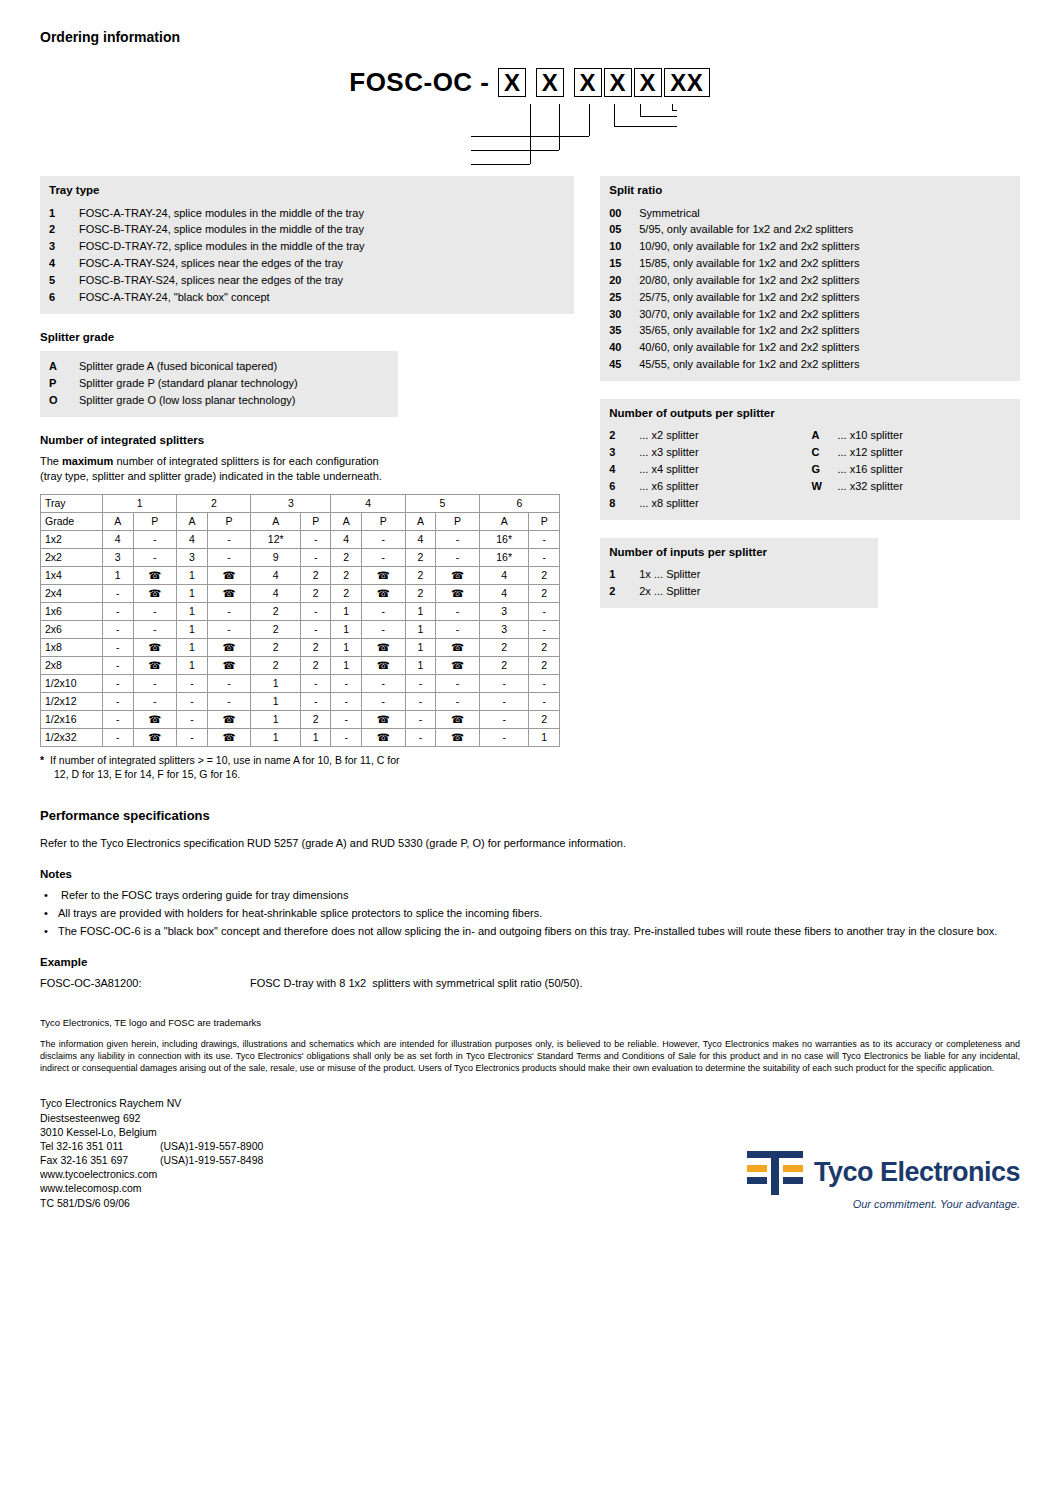Ordering information
FOSC-OC - X X XXXXX
Tray type
| 1 | FOSC-A-TRAY-24, splice modules in the middle of the tray |
| 2 | FOSC-B-TRAY-24, splice modules in the middle of the tray |
| 3 | FOSC-D-TRAY-72, splice modules in the middle of the tray |
| 4 | FOSC-A-TRAY-S24, splices near the edges of the tray |
| 5 | FOSC-B-TRAY-S24, splices near the edges of the tray |
| 6 | FOSC-A-TRAY-24, "black box" concept |
Splitter grade
| A | Splitter grade A (fused biconical tapered) |
| P | Splitter grade P (standard planar technology) |
| O | Splitter grade O (low loss planar technology) |
Number of integrated splitters
The maximum number of integrated splitters is for each configuration
(tray type, splitter and splitter grade) indicated in the table underneath.
| Tray | 1 | 2 | 3 | 4 | 5 | 6 |
| --- | --- | --- | --- | --- | --- | --- |
| Grade | A | P | A | P | A | P | A | P | A | P | A | P |
| 1x2 | 4 | - | 4 | - | 12* | - | 4 | - | 4 | - | 16* | - |
| 2x2 | 3 | - | 3 | - | 9 | - | 2 | - | 2 | - | 16* | - |
| 1x4 | 1 | ☎ | 1 | ☎ | 4 | 2 | 2 | ☎ | 2 | ☎ | 4 | 2 |
| 2x4 | - | ☎ | 1 | ☎ | 4 | 2 | 2 | ☎ | 2 | ☎ | 4 | 2 |
| 1x6 | - | - | 1 | - | 2 | - | 1 | - | 1 | - | 3 | - |
| 2x6 | - | - | 1 | - | 2 | - | 1 | - | 1 | - | 3 | - |
| 1x8 | - | ☎ | 1 | ☎ | 2 | 2 | 1 | ☎ | 1 | ☎ | 2 | 2 |
| 2x8 | - | ☎ | 1 | ☎ | 2 | 2 | 1 | ☎ | 1 | ☎ | 2 | 2 |
| 1/2x10 | - | - | - | - | 1 | - | - | - | - | - | - | - |
| 1/2x12 | - | - | - | - | 1 | - | - | - | - | - | - | - |
| 1/2x16 | - | ☎ | - | ☎ | 1 | 2 | - | ☎ | - | ☎ | - | 2 |
| 1/2x32 | - | ☎ | - | ☎ | 1 | 1 | - | ☎ | - | ☎ | - | 1 |
*If number of integrated splitters > = 10, use in name A for 10, B for 11, C for
12, D for 13, E for 14, F for 15, G for 16.
Split ratio
| 00 | Symmetrical |
| 05 | 5/95, only available for 1x2 and 2x2 splitters |
| 10 | 10/90, only available for 1x2 and 2x2 splitters |
| 15 | 15/85, only available for 1x2 and 2x2 splitters |
| 20 | 20/80, only available for 1x2 and 2x2 splitters |
| 25 | 25/75, only available for 1x2 and 2x2 splitters |
| 30 | 30/70, only available for 1x2 and 2x2 splitters |
| 35 | 35/65, only available for 1x2 and 2x2 splitters |
| 40 | 40/60, only available for 1x2 and 2x2 splitters |
| 45 | 45/55, only available for 1x2 and 2x2 splitters |
Number of outputs per splitter
| 2 | ... x2 splitter | A | ... x10 splitter |
| 3 | ... x3 splitter | C | ... x12 splitter |
| 4 | ... x4 splitter | G | ... x16 splitter |
| 6 | ... x6 splitter | W | ... x32 splitter |
| 8 | ... x8 splitter | | |
Number of inputs per splitter
| 1 | 1x ... Splitter |
| 2 | 2x ... Splitter |
Performance specifications
Refer to the Tyco Electronics specification RUD 5257 (grade A) and RUD 5330 (grade P, O) for performance information.
Notes
Refer to the FOSC trays ordering guide for tray dimensions
All trays are provided with holders for heat-shrinkable splice protectors to splice the incoming fibers.
The FOSC-OC-6 is a "black box" concept and therefore does not allow splicing the in- and outgoing fibers on this tray. Pre-installed tubes will route these fibers to another tray in the closure box.
Example
FOSC-OC-3A81200:
FOSC D-tray with 8 1x2 splitters with symmetrical split ratio (50/50).
Tyco Electronics, TE logo and FOSC are trademarks
The information given herein, including drawings, illustrations and schematics which are intended for illustration purposes only, is believed to be reliable. However, Tyco Electronics makes no warranties as to its accuracy or completeness and disclaims any liability in connection with its use. Tyco Electronics' obligations shall only be as set forth in Tyco Electronics' Standard Terms and Conditions of Sale for this product and in no case will Tyco Electronics be liable for any incidental, indirect or consequential damages arising out of the sale, resale, use or misuse of the product. Users of Tyco Electronics products should make their own evaluation to determine the suitability of each such product for the specific application.
Tyco Electronics Raychem NV
Diestsesteenweg 692
3010 Kessel-Lo, Belgium
Tel 32-16 351 011(USA)1-919-557-8900 Fax 32-16 351 697(USA)1-919-557-8498 www.tycoelectronics.com
www.telecomosp.com
TC 581/DS/6 09/06
Tyco Electronics
Our commitment. Your advantage.